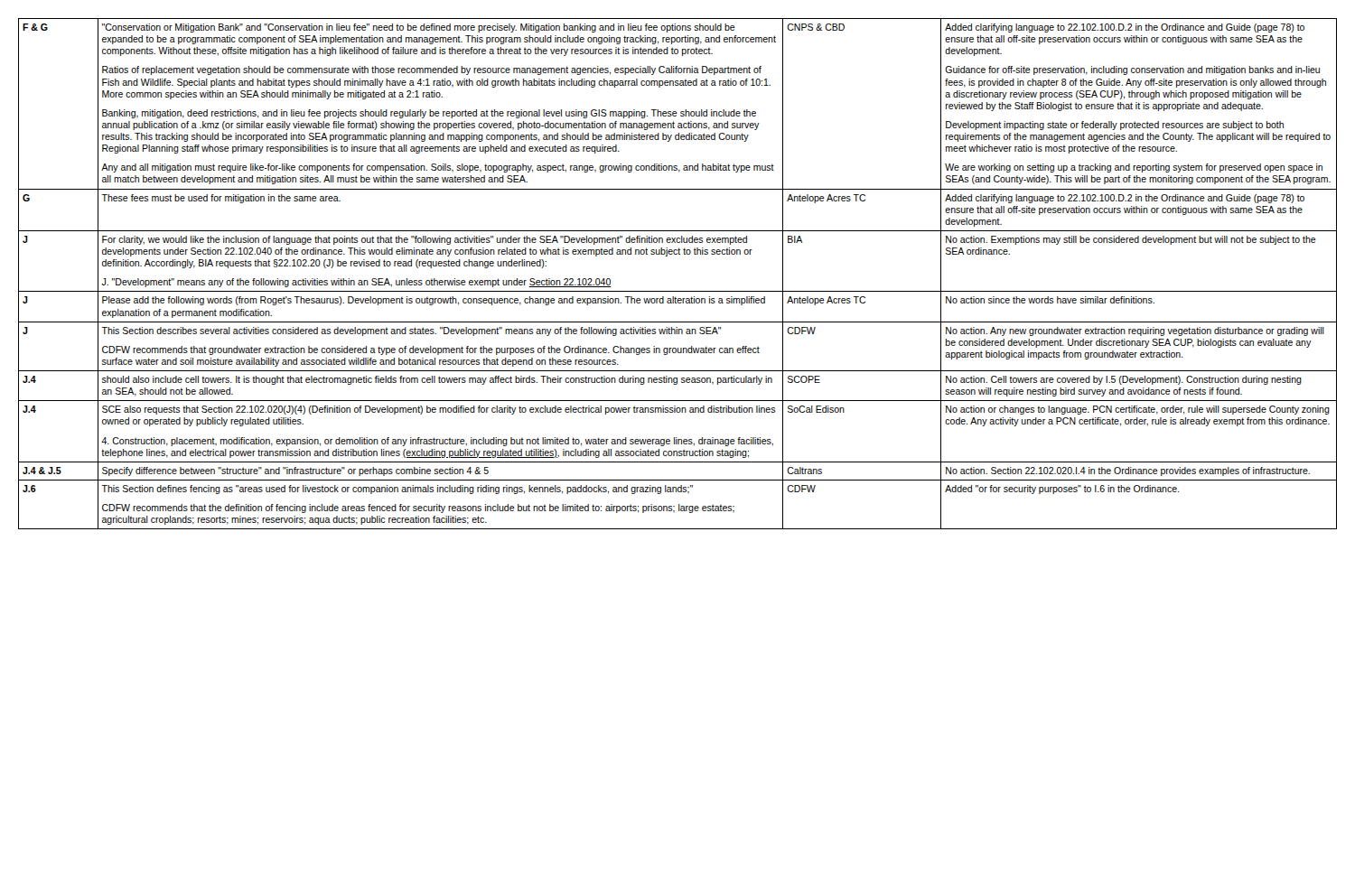| F & G | "Conservation or Mitigation Bank" and "Conservation in lieu fee" need to be defined more precisely. Mitigation banking and in lieu fee options should be expanded to be a programmatic component of SEA implementation and management. This program should include ongoing tracking, reporting, and enforcement components. Without these, offsite mitigation has a high likelihood of failure and is therefore a threat to the very resources it is intended to protect. Ratios of replacement vegetation should be commensurate with those recommended by resource management agencies, especially California Department of Fish and Wildlife. Special plants and habitat types should minimally have a 4:1 ratio, with old growth habitats including chaparral compensated at a ratio of 10:1. More common species within an SEA should minimally be mitigated at a 2:1 ratio. Banking, mitigation, deed restrictions, and in lieu fee projects should regularly be reported at the regional level using GIS mapping. These should include the annual publication of a .kmz (or similar easily viewable file format) showing the properties covered, photo-documentation of management actions, and survey results. This tracking should be incorporated into SEA programmatic planning and mapping components, and should be administered by dedicated County Regional Planning staff whose primary responsibilities is to insure that all agreements are upheld and executed as required. Any and all mitigation must require like-for-like components for compensation. Soils, slope, topography, aspect, range, growing conditions, and habitat type must all match between development and mitigation sites. All must be within the same watershed and SEA. | CNPS & CBD | Added clarifying language to 22.102.100.D.2 in the Ordinance and Guide (page 78) to ensure that all off-site preservation occurs within or contiguous with same SEA as the development. Guidance for off-site preservation, including conservation and mitigation banks and in-lieu fees, is provided in chapter 8 of the Guide. Any off-site preservation is only allowed through a discretionary review process (SEA CUP), through which proposed mitigation will be reviewed by the Staff Biologist to ensure that it is appropriate and adequate. Development impacting state or federally protected resources are subject to both requirements of the management agencies and the County. The applicant will be required to meet whichever ratio is most protective of the resource. We are working on setting up a tracking and reporting system for preserved open space in SEAs (and County-wide). This will be part of the monitoring component of the SEA program. |
| G | These fees must be used for mitigation in the same area. | Antelope Acres TC | Added clarifying language to 22.102.100.D.2 in the Ordinance and Guide (page 78) to ensure that all off-site preservation occurs within or contiguous with same SEA as the development. |
| J | For clarity, we would like the inclusion of language that points out that the "following activities" under the SEA "Development" definition excludes exempted developments under Section 22.102.040 of the ordinance. This would eliminate any confusion related to what is exempted and not subject to this section or definition. Accordingly, BIA requests that §22.102.20 (J) be revised to read (requested change underlined): J. "Development" means any of the following activities within an SEA, unless otherwise exempt under Section 22.102.040 | BIA | No action. Exemptions may still be considered development but will not be subject to the SEA ordinance. |
| J | Please add the following words (from Roget's Thesaurus). Development is outgrowth, consequence, change and expansion. The word alteration is a simplified explanation of a permanent modification. | Antelope Acres TC | No action since the words have similar definitions. |
| J | This Section describes several activities considered as development and states. "Development" means any of the following activities within an SEA" CDFW recommends that groundwater extraction be considered a type of development for the purposes of the Ordinance. Changes in groundwater can effect surface water and soil moisture availability and associated wildlife and botanical resources that depend on these resources. | CDFW | No action. Any new groundwater extraction requiring vegetation disturbance or grading will be considered development. Under discretionary SEA CUP, biologists can evaluate any apparent biological impacts from groundwater extraction. |
| J.4 | should also include cell towers. It is thought that electromagnetic fields from cell towers may affect birds. Their construction during nesting season, particularly in an SEA, should not be allowed. | SCOPE | No action. Cell towers are covered by I.5 (Development). Construction during nesting season will require nesting bird survey and avoidance of nests if found. |
| J.4 | SCE also requests that Section 22.102.020(J)(4) (Definition of Development) be modified for clarity to exclude electrical power transmission and distribution lines owned or operated by publicly regulated utilities. 4. Construction, placement, modification, expansion, or demolition of any infrastructure, including but not limited to, water and sewerage lines, drainage facilities, telephone lines, and electrical power transmission and distribution lines (excluding publicly regulated utilities) , including all associated construction staging; | SoCal Edison | No action or changes to language. PCN certificate, order, rule will supersede County zoning code. Any activity under a PCN certificate, order, rule is already exempt from this ordinance. |
| J.4 & J.5 | Specify difference between "structure" and "infrastructure" or perhaps combine section 4 & 5 | Caltrans | No action. Section 22.102.020.I.4 in the Ordinance provides examples of infrastructure. |
| J.6 | This Section defines fencing as "areas used for livestock or companion animals including riding rings, kennels, paddocks, and grazing lands;" CDFW recommends that the definition of fencing include areas fenced for security reasons include but not be limited to: airports; prisons; large estates; agricultural croplands; resorts; mines; reservoirs; aqua ducts; public recreation facilities; etc. | CDFW | Added "or for security purposes" to I.6 in the Ordinance. |